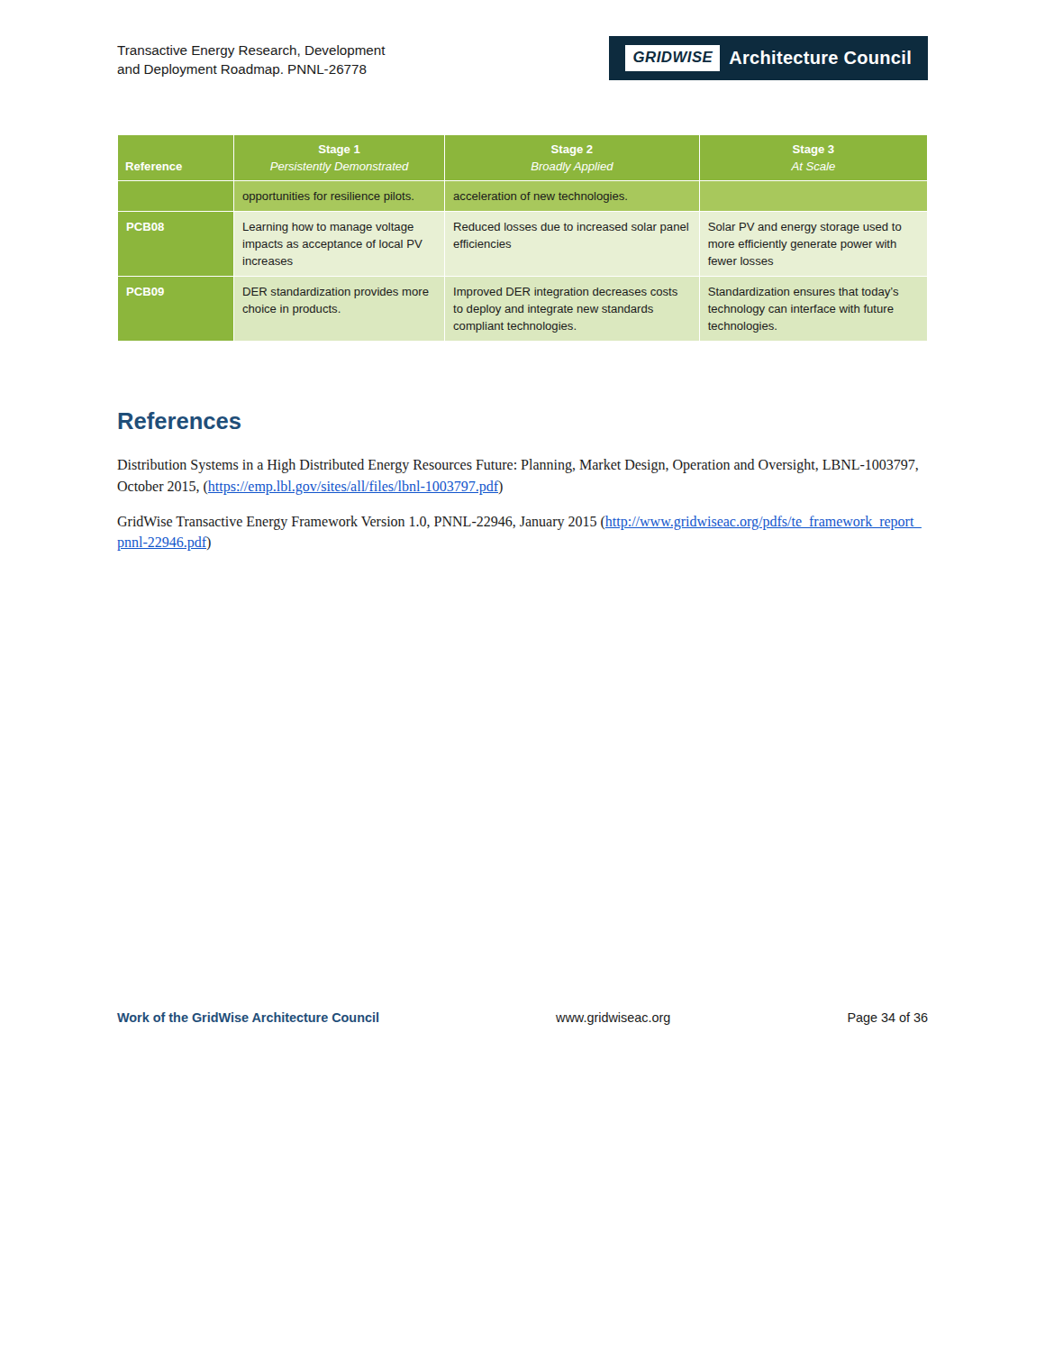Transactive Energy Research, Development
and Deployment Roadmap. PNNL-26778
GRIDWISE Architecture Council
| Reference | Stage 1 Persistently Demonstrated | Stage 2 Broadly Applied | Stage 3 At Scale |
| --- | --- | --- | --- |
| | opportunities for resilience pilots. | acceleration of new technologies. | |
| PCB08 | Learning how to manage voltage impacts as acceptance of local PV increases | Reduced losses due to increased solar panel efficiencies | Solar PV and energy storage used to more efficiently generate power with fewer losses |
| PCB09 | DER standardization provides more choice in products. | Improved DER integration decreases costs to deploy and integrate new standards compliant technologies. | Standardization ensures that today’s technology can interface with future technologies. |
References
Distribution Systems in a High Distributed Energy Resources Future: Planning, Market Design, Operation and Oversight, LBNL-1003797, October 2015, (https://emp.lbl.gov/sites/all/files/lbnl-1003797.pdf)
GridWise Transactive Energy Framework Version 1.0, PNNL-22946, January 2015 (http://www.gridwiseac.org/pdfs/te_framework_report_pnnl-22946.pdf)
Work of the GridWise Architecture Council www.gridwiseac.org Page 34 of 36